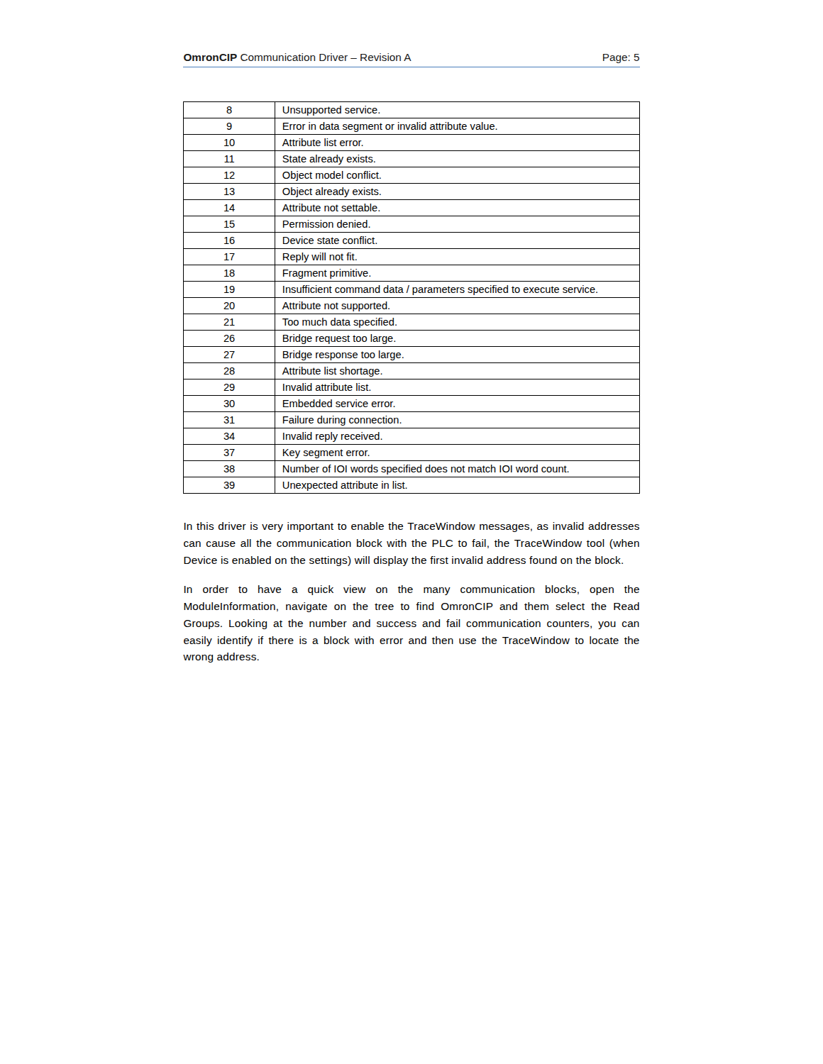OmronCIP Communication Driver – Revision A
Page: 5
| 8 | Unsupported service. |
| 9 | Error in data segment or invalid attribute value. |
| 10 | Attribute list error. |
| 11 | State already exists. |
| 12 | Object model conflict. |
| 13 | Object already exists. |
| 14 | Attribute not settable. |
| 15 | Permission denied. |
| 16 | Device state conflict. |
| 17 | Reply will not fit. |
| 18 | Fragment primitive. |
| 19 | Insufficient command data / parameters specified to execute service. |
| 20 | Attribute not supported. |
| 21 | Too much data specified. |
| 26 | Bridge request too large. |
| 27 | Bridge response too large. |
| 28 | Attribute list shortage. |
| 29 | Invalid attribute list. |
| 30 | Embedded service error. |
| 31 | Failure during connection. |
| 34 | Invalid reply received. |
| 37 | Key segment error. |
| 38 | Number of IOI words specified does not match IOI word count. |
| 39 | Unexpected attribute in list. |
In this driver is very important to enable the TraceWindow messages, as invalid addresses can cause all the communication block with the PLC to fail, the TraceWindow tool (when Device is enabled on the settings) will display the first invalid address found on the block.
In order to have a quick view on the many communication blocks, open the ModuleInformation, navigate on the tree to find OmronCIP and them select the Read Groups. Looking at the number and success and fail communication counters, you can easily identify if there is a block with error and then use the TraceWindow to locate the wrong address.